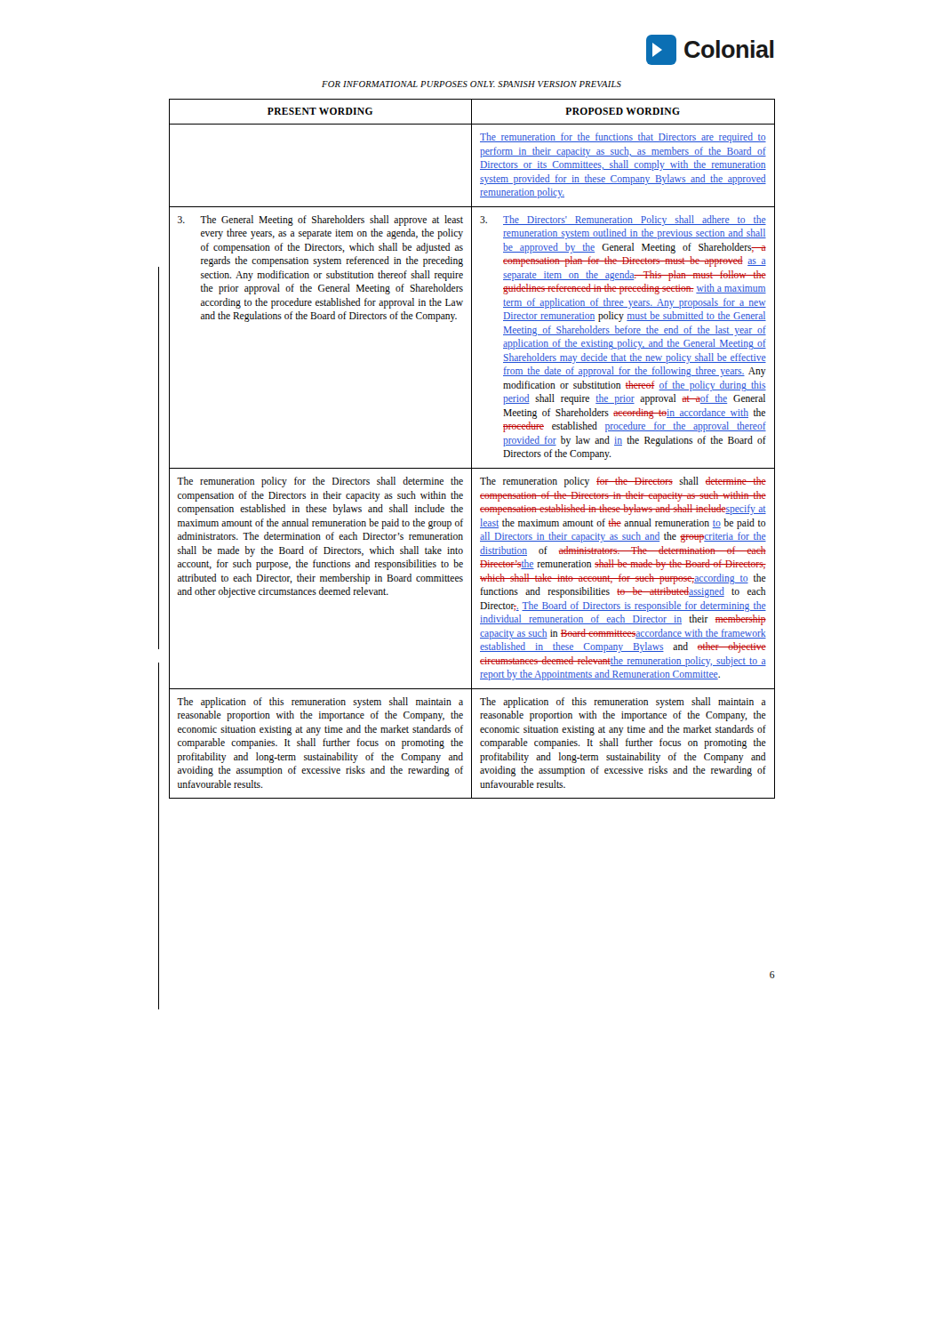Colonial
FOR INFORMATIONAL PURPOSES ONLY. SPANISH VERSION PREVAILS
| PRESENT WORDING | PROPOSED WORDING |
| --- | --- |
| | The remuneration for the functions that Directors are required to perform in their capacity as such, as members of the Board of Directors or its Committees, shall comply with the remuneration system provided for in these Company Bylaws and the approved remuneration policy. |
| 3. The General Meeting of Shareholders shall approve at least every three years, as a separate item on the agenda, the policy of compensation of the Directors, which shall be adjusted as regards the compensation system referenced in the preceding section. Any modification or substitution thereof shall require the prior approval of the General Meeting of Shareholders according to the procedure established for approval in the Law and the Regulations of the Board of Directors of the Company. | 3. The Directors' Remuneration Policy shall adhere to the remuneration system outlined in the previous section and shall be approved by the General Meeting of Shareholders , a compensation plan for the Directors must be approved as a separate item on the agenda . This plan must follow the guidelines referenced in the preceding section. with a maximum term of application of three years. Any proposals for a new Director remuneration policy must be submitted to the General Meeting of Shareholders before the end of the last year of application of the existing policy, and the General Meeting of Shareholders may decide that the new policy shall be effective from the date of approval for the following three years. Any modification or substitution thereof of the policy during this period shall require the prior approval at a of the General Meeting of Shareholders according to in accordance with the procedure established procedure for the approval thereof provided for by law and in the Regulations of the Board of Directors of the Company. |
| The remuneration policy for the Directors shall determine the compensation of the Directors in their capacity as such within the compensation established in these bylaws and shall include the maximum amount of the annual remuneration be paid to the group of administrators. The determination of each Director’s remuneration shall be made by the Board of Directors, which shall take into account, for such purpose, the functions and responsibilities to be attributed to each Director, their membership in Board committees and other objective circumstances deemed relevant. | The remuneration policy for the Directors shall determine the compensation of the Directors in their capacity as such within the compensation established in these bylaws and shall include specify at least the maximum amount of the annual remuneration to be paid to all Directors in their capacity as such and the group criteria for the distribution of administrators. The determination of each Director’s the remuneration shall be made by the Board of Directors, which shall take into account, for such purpose, according to the functions and responsibilities to be attributed assigned to each Director , . The Board of Directors is responsible for determining the individual remuneration of each Director in their membership capacity as such in Board committees accordance with the framework established in these Company Bylaws and other objective circumstances deemed relevant the remuneration policy, subject to a report by the Appointments and Remuneration Committee . |
| The application of this remuneration system shall maintain a reasonable proportion with the importance of the Company, the economic situation existing at any time and the market standards of comparable companies. It shall further focus on promoting the profitability and long-term sustainability of the Company and avoiding the assumption of excessive risks and the rewarding of unfavourable results. | The application of this remuneration system shall maintain a reasonable proportion with the importance of the Company, the economic situation existing at any time and the market standards of comparable companies. It shall further focus on promoting the profitability and long-term sustainability of the Company and avoiding the assumption of excessive risks and the rewarding of unfavourable results. |
6